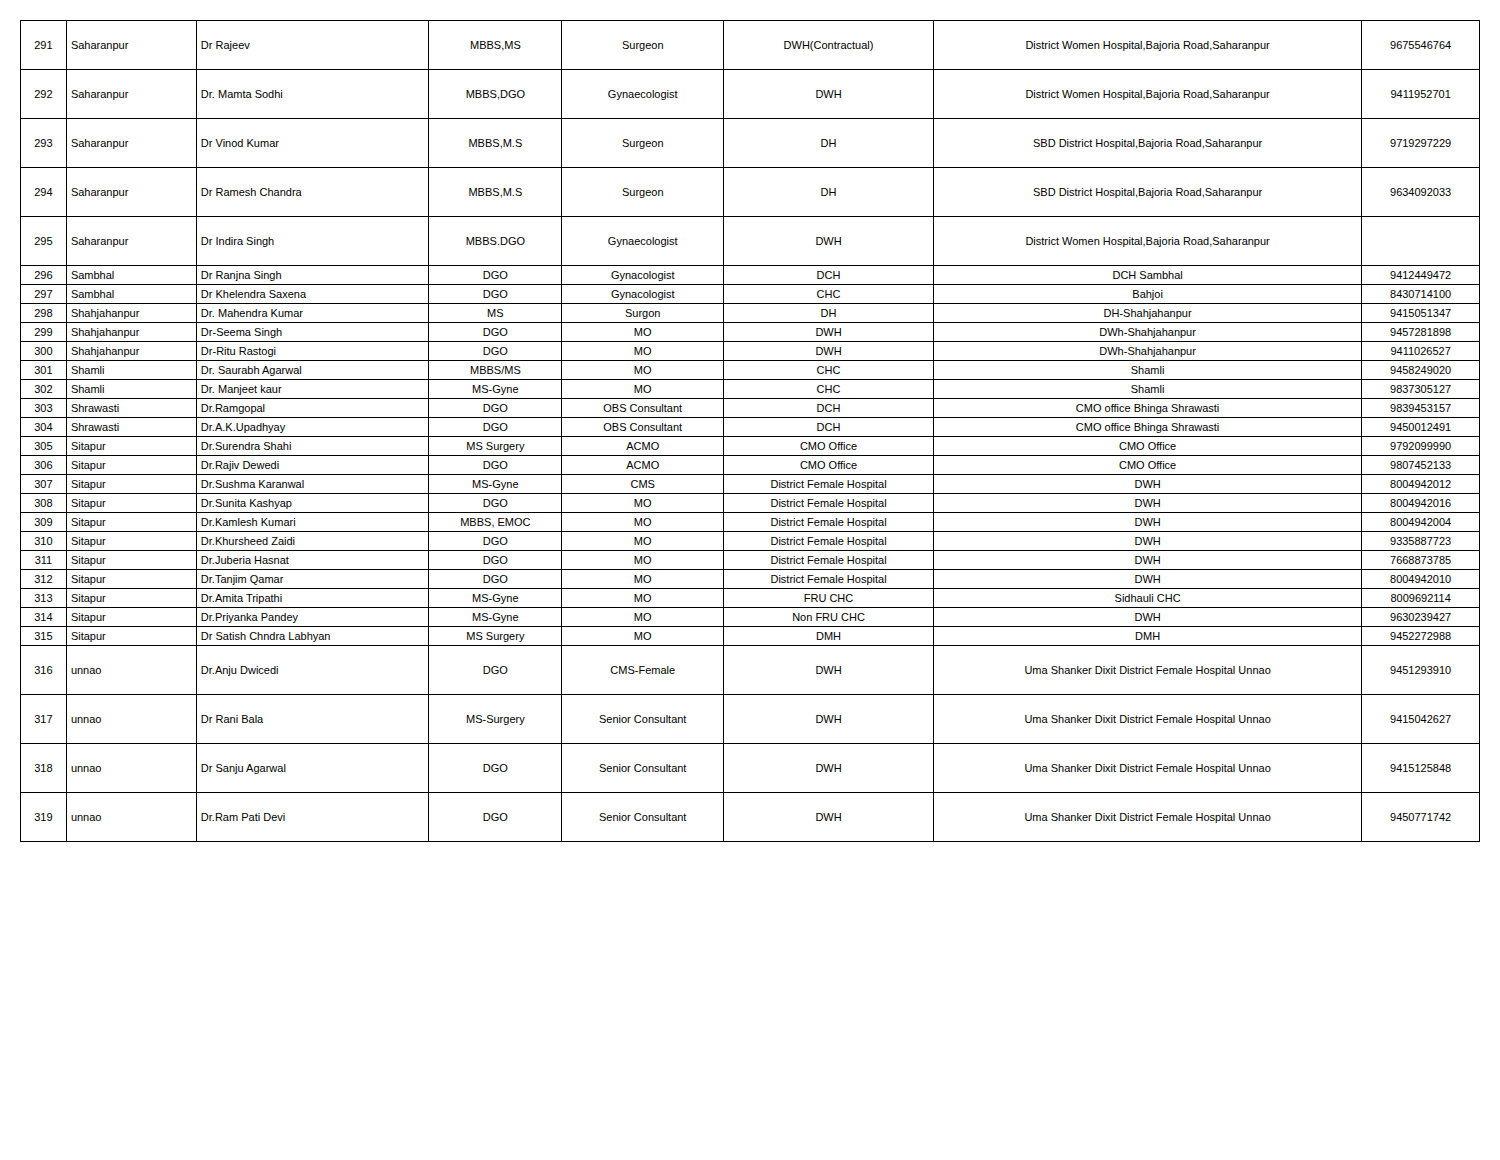| 291 | Saharanpur | Dr Rajeev | MBBS,MS | Surgeon | DWH(Contractual) | District Women Hospital,Bajoria Road,Saharanpur | 9675546764 |
| 292 | Saharanpur | Dr. Mamta Sodhi | MBBS,DGO | Gynaecologist | DWH | District Women Hospital,Bajoria Road,Saharanpur | 9411952701 |
| 293 | Saharanpur | Dr Vinod Kumar | MBBS,M.S | Surgeon | DH | SBD District Hospital,Bajoria Road,Saharanpur | 9719297229 |
| 294 | Saharanpur | Dr Ramesh Chandra | MBBS,M.S | Surgeon | DH | SBD District Hospital,Bajoria Road,Saharanpur | 9634092033 |
| 295 | Saharanpur | Dr Indira Singh | MBBS.DGO | Gynaecologist | DWH | District Women Hospital,Bajoria Road,Saharanpur | |
| 296 | Sambhal | Dr Ranjna Singh | DGO | Gynacologist | DCH | DCH Sambhal | 9412449472 |
| 297 | Sambhal | Dr Khelendra Saxena | DGO | Gynacologist | CHC | Bahjoi | 8430714100 |
| 298 | Shahjahanpur | Dr. Mahendra Kumar | MS | Surgon | DH | DH-Shahjahanpur | 9415051347 |
| 299 | Shahjahanpur | Dr-Seema Singh | DGO | MO | DWH | DWh-Shahjahanpur | 9457281898 |
| 300 | Shahjahanpur | Dr-Ritu Rastogi | DGO | MO | DWH | DWh-Shahjahanpur | 9411026527 |
| 301 | Shamli | Dr. Saurabh Agarwal | MBBS/MS | MO | CHC | Shamli | 9458249020 |
| 302 | Shamli | Dr. Manjeet kaur | MS-Gyne | MO | CHC | Shamli | 9837305127 |
| 303 | Shrawasti | Dr.Ramgopal | DGO | OBS Consultant | DCH | CMO office Bhinga Shrawasti | 9839453157 |
| 304 | Shrawasti | Dr.A.K.Upadhyay | DGO | OBS Consultant | DCH | CMO office Bhinga Shrawasti | 9450012491 |
| 305 | Sitapur | Dr.Surendra Shahi | MS Surgery | ACMO | CMO Office | CMO Office | 9792099990 |
| 306 | Sitapur | Dr.Rajiv Dewedi | DGO | ACMO | CMO Office | CMO Office | 9807452133 |
| 307 | Sitapur | Dr.Sushma Karanwal | MS-Gyne | CMS | District Female Hospital | DWH | 8004942012 |
| 308 | Sitapur | Dr.Sunita Kashyap | DGO | MO | District Female Hospital | DWH | 8004942016 |
| 309 | Sitapur | Dr.Kamlesh Kumari | MBBS, EMOC | MO | District Female Hospital | DWH | 8004942004 |
| 310 | Sitapur | Dr.Khursheed Zaidi | DGO | MO | District Female Hospital | DWH | 9335887723 |
| 311 | Sitapur | Dr.Juberia Hasnat | DGO | MO | District Female Hospital | DWH | 7668873785 |
| 312 | Sitapur | Dr.Tanjim Qamar | DGO | MO | District Female Hospital | DWH | 8004942010 |
| 313 | Sitapur | Dr.Amita Tripathi | MS-Gyne | MO | FRU CHC | Sidhauli CHC | 8009692114 |
| 314 | Sitapur | Dr.Priyanka Pandey | MS-Gyne | MO | Non FRU CHC | DWH | 9630239427 |
| 315 | Sitapur | Dr Satish Chndra Labhyan | MS Surgery | MO | DMH | DMH | 9452272988 |
| 316 | unnao | Dr.Anju Dwicedi | DGO | CMS-Female | DWH | Uma Shanker Dixit District Female Hospital Unnao | 9451293910 |
| 317 | unnao | Dr Rani Bala | MS-Surgery | Senior Consultant | DWH | Uma Shanker Dixit District Female Hospital Unnao | 9415042627 |
| 318 | unnao | Dr Sanju Agarwal | DGO | Senior Consultant | DWH | Uma Shanker Dixit District Female Hospital Unnao | 9415125848 |
| 319 | unnao | Dr.Ram Pati Devi | DGO | Senior Consultant | DWH | Uma Shanker Dixit District Female Hospital Unnao | 9450771742 |